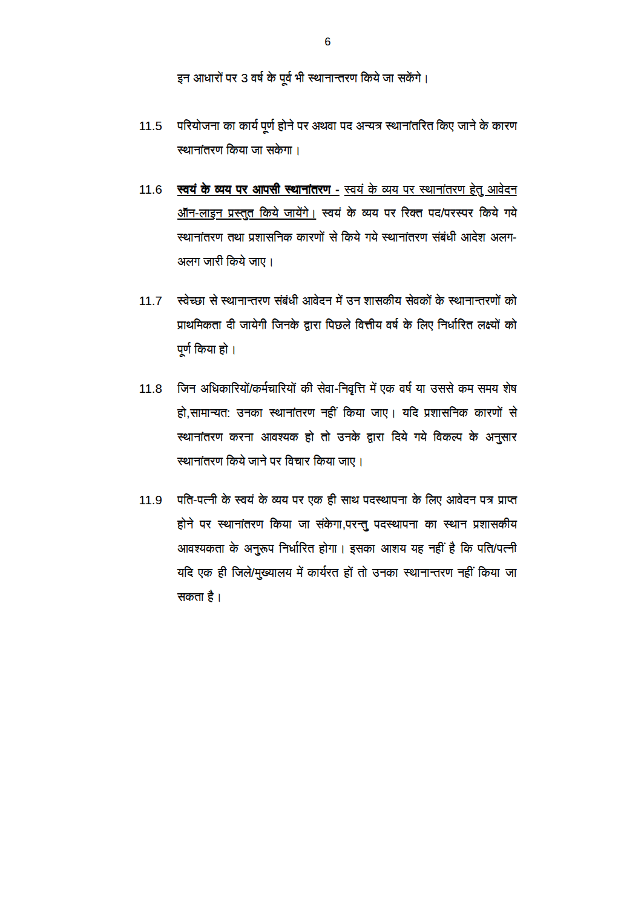6
इन आधारों पर 3 वर्ष के पूर्व भी स्थानान्तरण किये जा सकेंगे।
11.5 परियोजना का कार्य पूर्ण होने पर अथवा पद अन्यत्र स्थानांतरित किए जाने के कारण स्थानांतरण किया जा सकेगा।
11.6 स्वयं के व्यय पर आपसी स्थानांतरण - स्वयं के व्यय पर स्थानांतरण हेतु आवेदन ऑन-लाइन प्रस्तुत किये जायेंगे। स्वयं के व्यय पर रिक्त पद/परस्पर किये गये स्थानांतरण तथा प्रशासनिक कारणों से किये गये स्थानांतरण संबंधी आदेश अलग-अलग जारी किये जाए।
11.7 स्वेच्छा से स्थानान्तरण संबंधी आवेदन में उन शासकीय सेवकों के स्थानान्तरणों को प्राथमिकता दी जायेगी जिनके द्वारा पिछले वित्तीय वर्ष के लिए निर्धारित लक्ष्यों को पूर्ण किया हो।
11.8 जिन अधिकारियों/कर्मचारियों की सेवा-निवृत्ति में एक वर्ष या उससे कम समय शेष हो,सामान्यत: उनका स्थानांतरण नहीं किया जाए। यदि प्रशासनिक कारणों से स्थानांतरण करना आवश्यक हो तो उनके द्वारा दिये गये विकल्प के अनुसार स्थानांतरण किये जाने पर विचार किया जाए।
11.9 पति-पत्नी के स्वयं के व्यय पर एक ही साथ पदस्थापना के लिए आवेदन पत्र प्राप्त होने पर स्थानांतरण किया जा संकेगा,परन्तु पदस्थापना का स्थान प्रशासकीय आवश्यकता के अनुरूप निर्धारित होगा। इसका आशय यह नहीं है कि पति/पत्नी यदि एक ही जिले/मुख्यालय में कार्यरत हों तो उनका स्थानान्तरण नहीं किया जा सकता है।